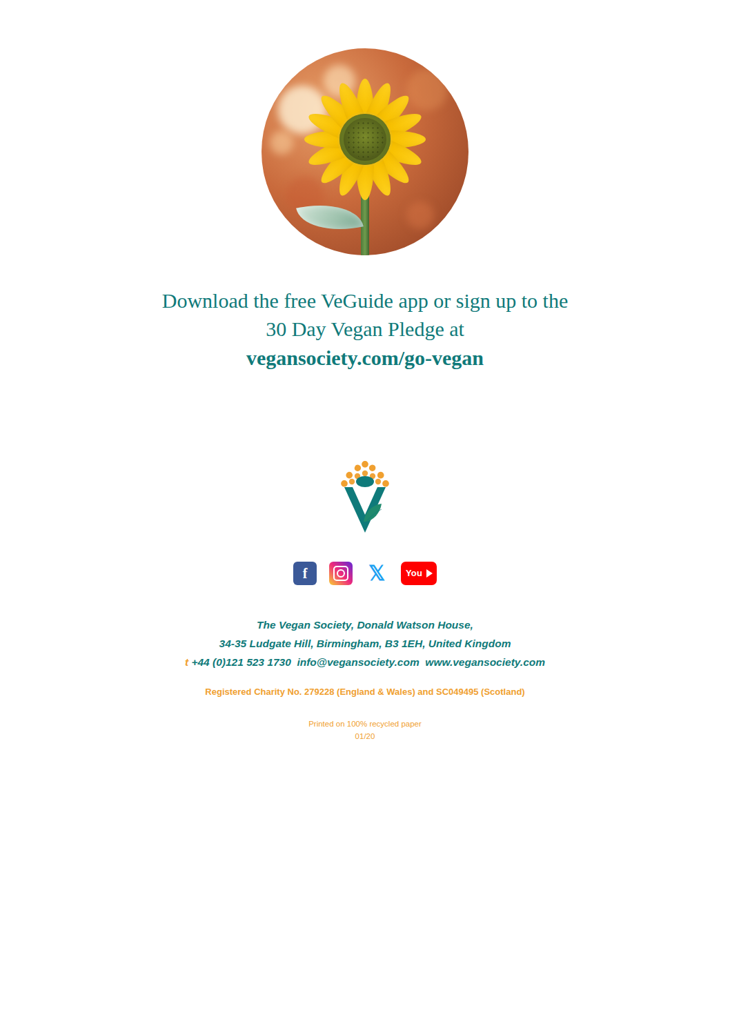Download the free VeGuide app or sign up to the 30 Day Vegan Pledge at vegansociety.com/go-vegan
f 𝕏 You
The Vegan Society, Donald Watson House,
34-35 Ludgate Hill, Birmingham, B3 1EH, United Kingdom
t +44 (0)121 523 1730 info@vegansociety.com www.vegansociety.com
Registered Charity No. 279228 (England & Wales) and SC049495 (Scotland)
Printed on 100% recycled paper
01/20